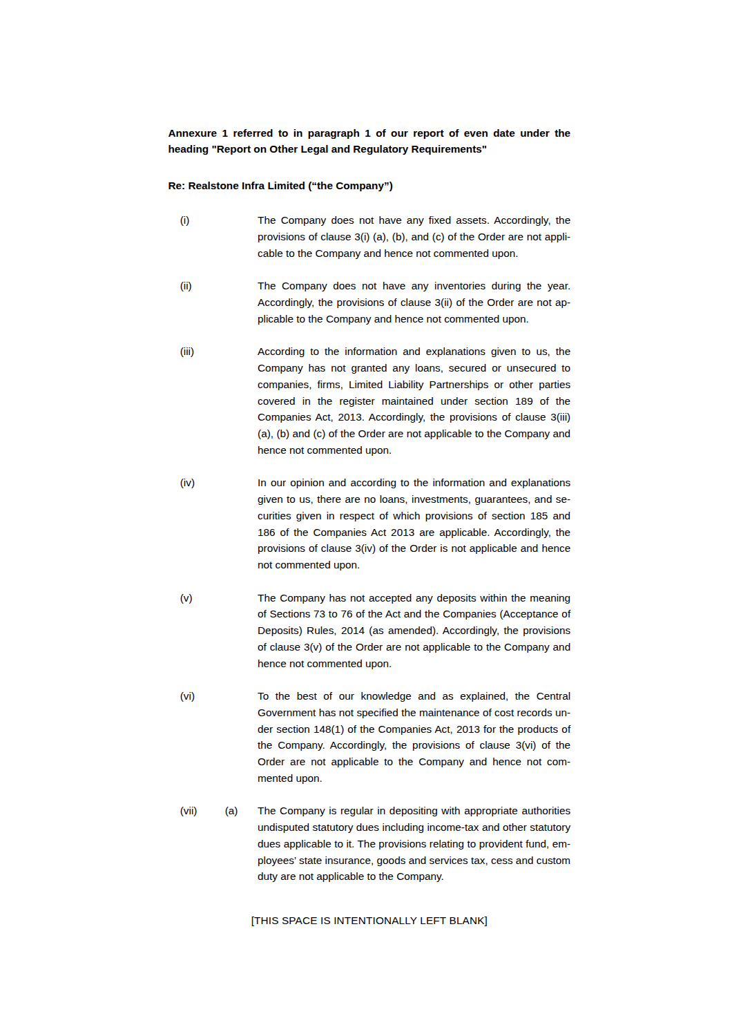Annexure 1 referred to in paragraph 1 of our report of even date under the heading "Report on Other Legal and Regulatory Requirements"
Re: Realstone Infra Limited (“the Company”)
(i) The Company does not have any fixed assets. Accordingly, the provisions of clause 3(i) (a), (b), and (c) of the Order are not applicable to the Company and hence not commented upon.
(ii) The Company does not have any inventories during the year. Accordingly, the provisions of clause 3(ii) of the Order are not applicable to the Company and hence not commented upon.
(iii) According to the information and explanations given to us, the Company has not granted any loans, secured or unsecured to companies, firms, Limited Liability Partnerships or other parties covered in the register maintained under section 189 of the Companies Act, 2013. Accordingly, the provisions of clause 3(iii)(a), (b) and (c) of the Order are not applicable to the Company and hence not commented upon.
(iv) In our opinion and according to the information and explanations given to us, there are no loans, investments, guarantees, and securities given in respect of which provisions of section 185 and 186 of the Companies Act 2013 are applicable. Accordingly, the provisions of clause 3(iv) of the Order is not applicable and hence not commented upon.
(v) The Company has not accepted any deposits within the meaning of Sections 73 to 76 of the Act and the Companies (Acceptance of Deposits) Rules, 2014 (as amended). Accordingly, the provisions of clause 3(v) of the Order are not applicable to the Company and hence not commented upon.
(vi) To the best of our knowledge and as explained, the Central Government has not specified the maintenance of cost records under section 148(1) of the Companies Act, 2013 for the products of the Company. Accordingly, the provisions of clause 3(vi) of the Order are not applicable to the Company and hence not commented upon.
(vii)(a) The Company is regular in depositing with appropriate authorities undisputed statutory dues including income-tax and other statutory dues applicable to it. The provisions relating to provident fund, employees’ state insurance, goods and services tax, cess and custom duty are not applicable to the Company.
[THIS SPACE IS INTENTIONALLY LEFT BLANK]